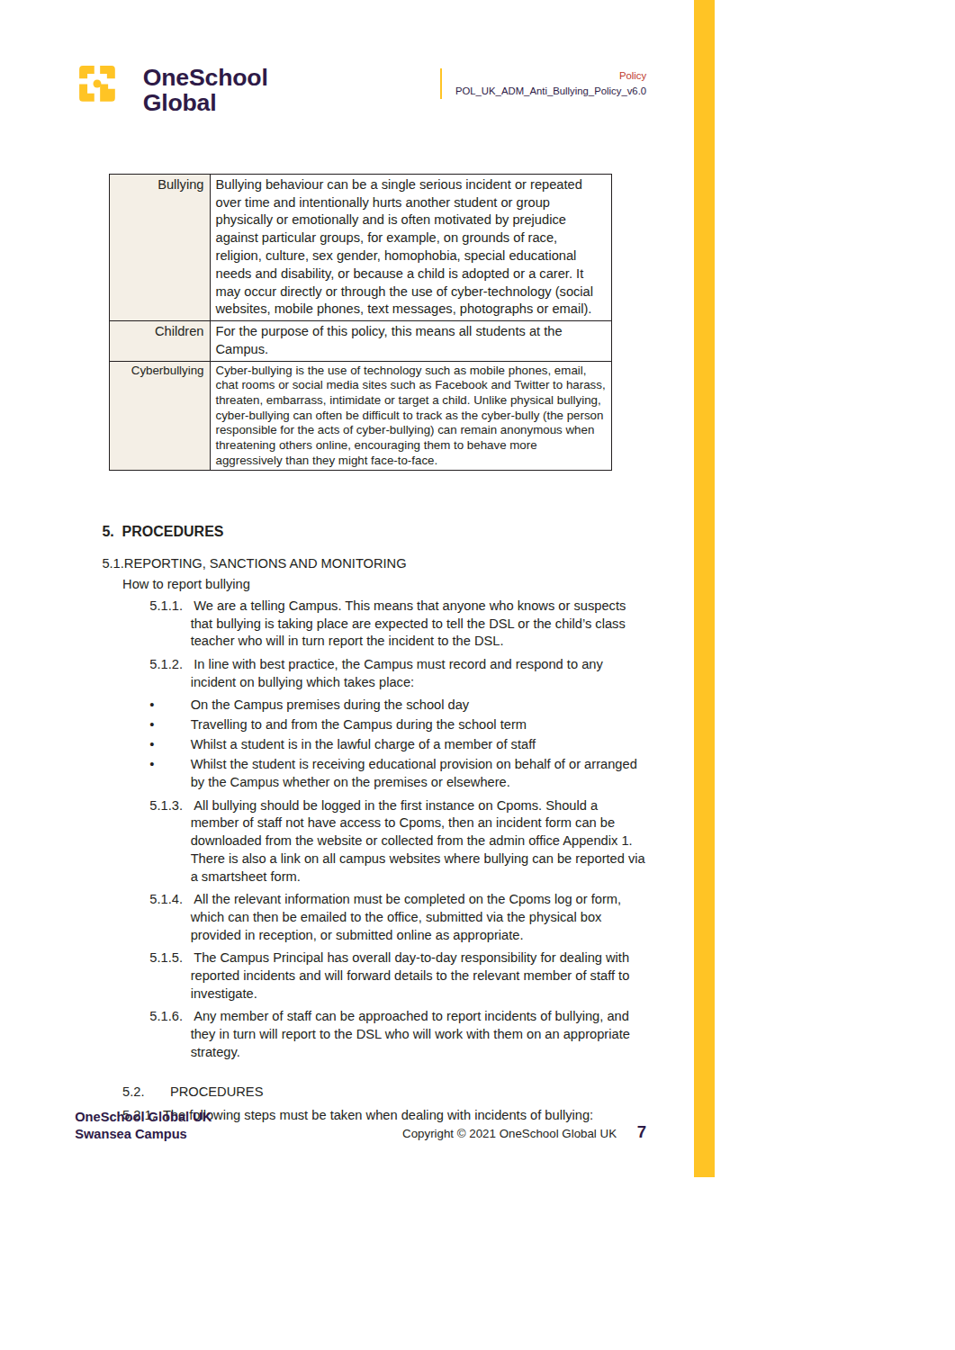OneSchool Global
Policy
POL_UK_ADM_Anti_Bullying_Policy_v6.0
| Bullying | Bullying behaviour can be a single serious incident or repeated over time and intentionally hurts another student or group physically or emotionally and is often motivated by prejudice against particular groups, for example, on grounds of race, religion, culture, sex gender, homophobia, special educational needs and disability, or because a child is adopted or a carer. It may occur directly or through the use of cyber-technology (social websites, mobile phones, text messages, photographs or email). |
| Children | For the purpose of this policy, this means all students at the Campus. |
| Cyberbullying | Cyber-bullying is the use of technology such as mobile phones, email, chat rooms or social media sites such as Facebook and Twitter to harass, threaten, embarrass, intimidate or target a child. Unlike physical bullying, cyber-bullying can often be difficult to track as the cyber-bully (the person responsible for the acts of cyber-bullying) can remain anonymous when threatening others online, encouraging them to behave more aggressively than they might face-to-face. |
5. PROCEDURES
5.1.REPORTING, SANCTIONS AND MONITORING
How to report bullying
5.1.1. We are a telling Campus. This means that anyone who knows or suspects that bullying is taking place are expected to tell the DSL or the child’s class teacher who will in turn report the incident to the DSL.
5.1.2. In line with best practice, the Campus must record and respond to any incident on bullying which takes place:
•On the Campus premises during the school day
•Travelling to and from the Campus during the school term
•Whilst a student is in the lawful charge of a member of staff
•Whilst the student is receiving educational provision on behalf of or arranged by the Campus whether on the premises or elsewhere.
5.1.3. All bullying should be logged in the first instance on Cpoms. Should a member of staff not have access to Cpoms, then an incident form can be downloaded from the website or collected from the admin office Appendix 1. There is also a link on all campus websites where bullying can be reported via a smartsheet form.
5.1.4. All the relevant information must be completed on the Cpoms log or form, which can then be emailed to the office, submitted via the physical box provided in reception, or submitted online as appropriate.
5.1.5. The Campus Principal has overall day-to-day responsibility for dealing with reported incidents and will forward details to the relevant member of staff to investigate.
5.1.6. Any member of staff can be approached to report incidents of bullying, and they in turn will report to the DSL who will work with them on an appropriate strategy.
5.2. PROCEDURES
5.2.1. The following steps must be taken when dealing with incidents of bullying:
OneSchool Global UK
Swansea Campus
Copyright © 2021 OneSchool Global UK 7